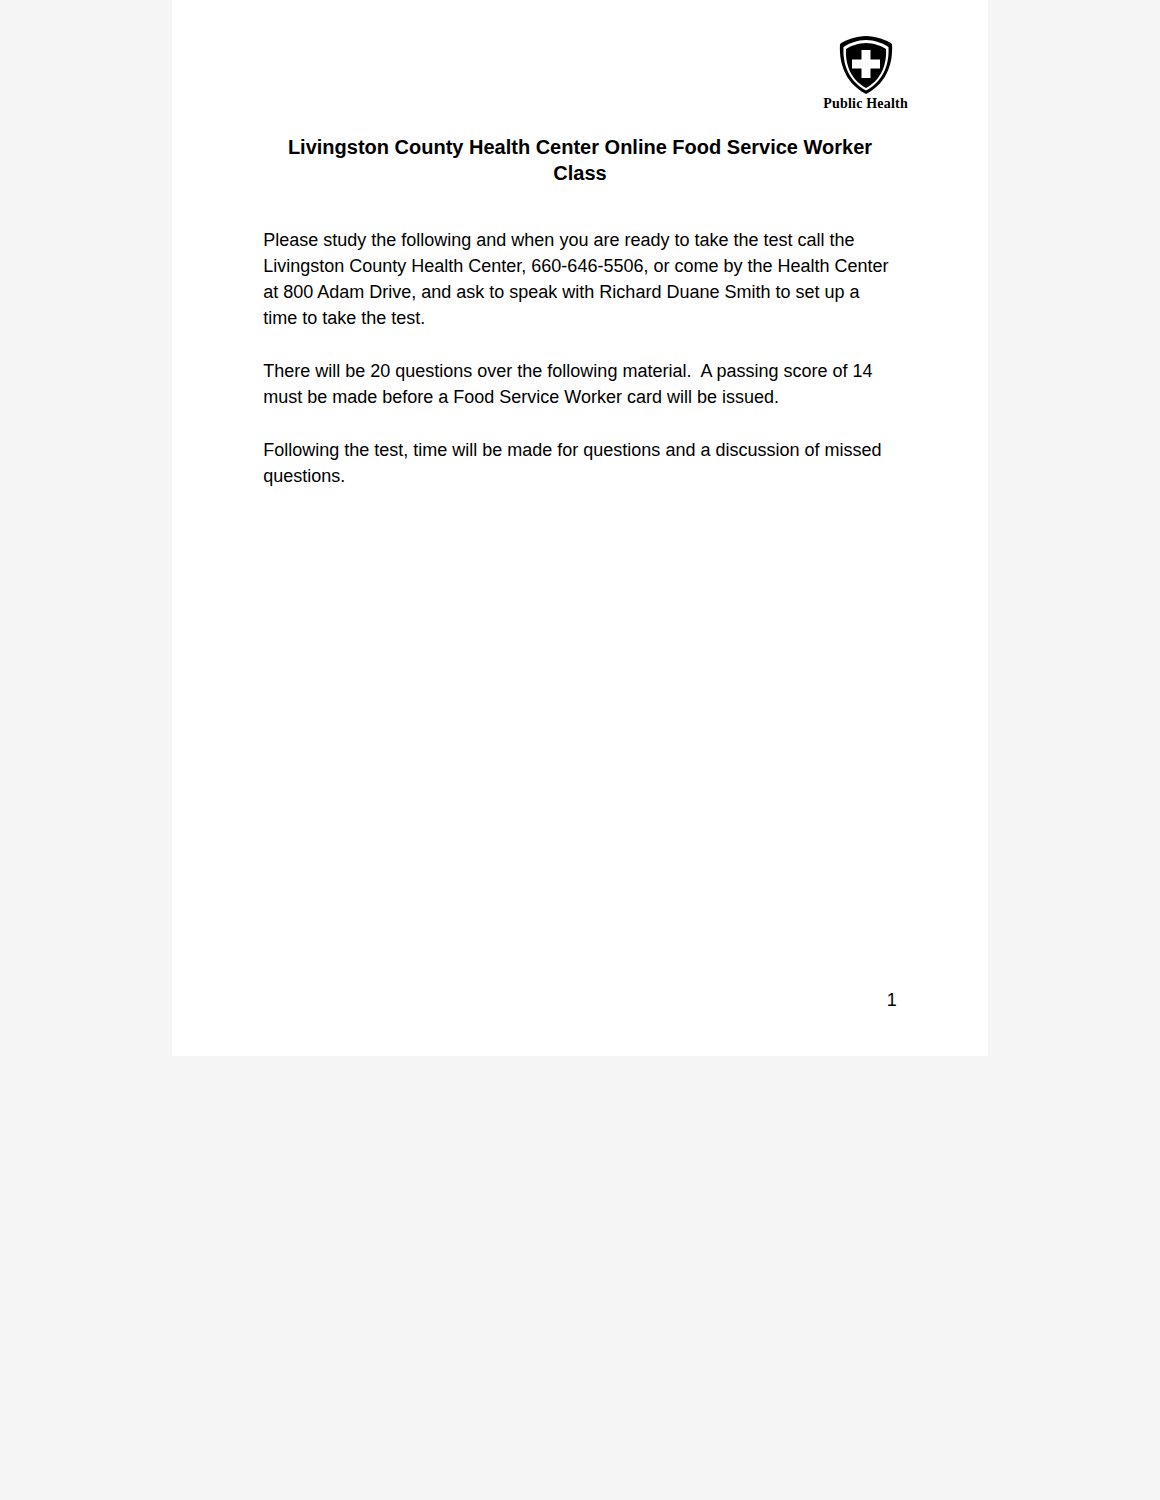Public Health
Livingston County Health Center Online Food Service Worker Class
Please study the following and when you are ready to take the test call the Livingston County Health Center, 660-646-5506, or come by the Health Center at 800 Adam Drive, and ask to speak with Richard Duane Smith to set up a time to take the test.
There will be 20 questions over the following material. A passing score of 14 must be made before a Food Service Worker card will be issued.
Following the test, time will be made for questions and a discussion of missed questions.
1